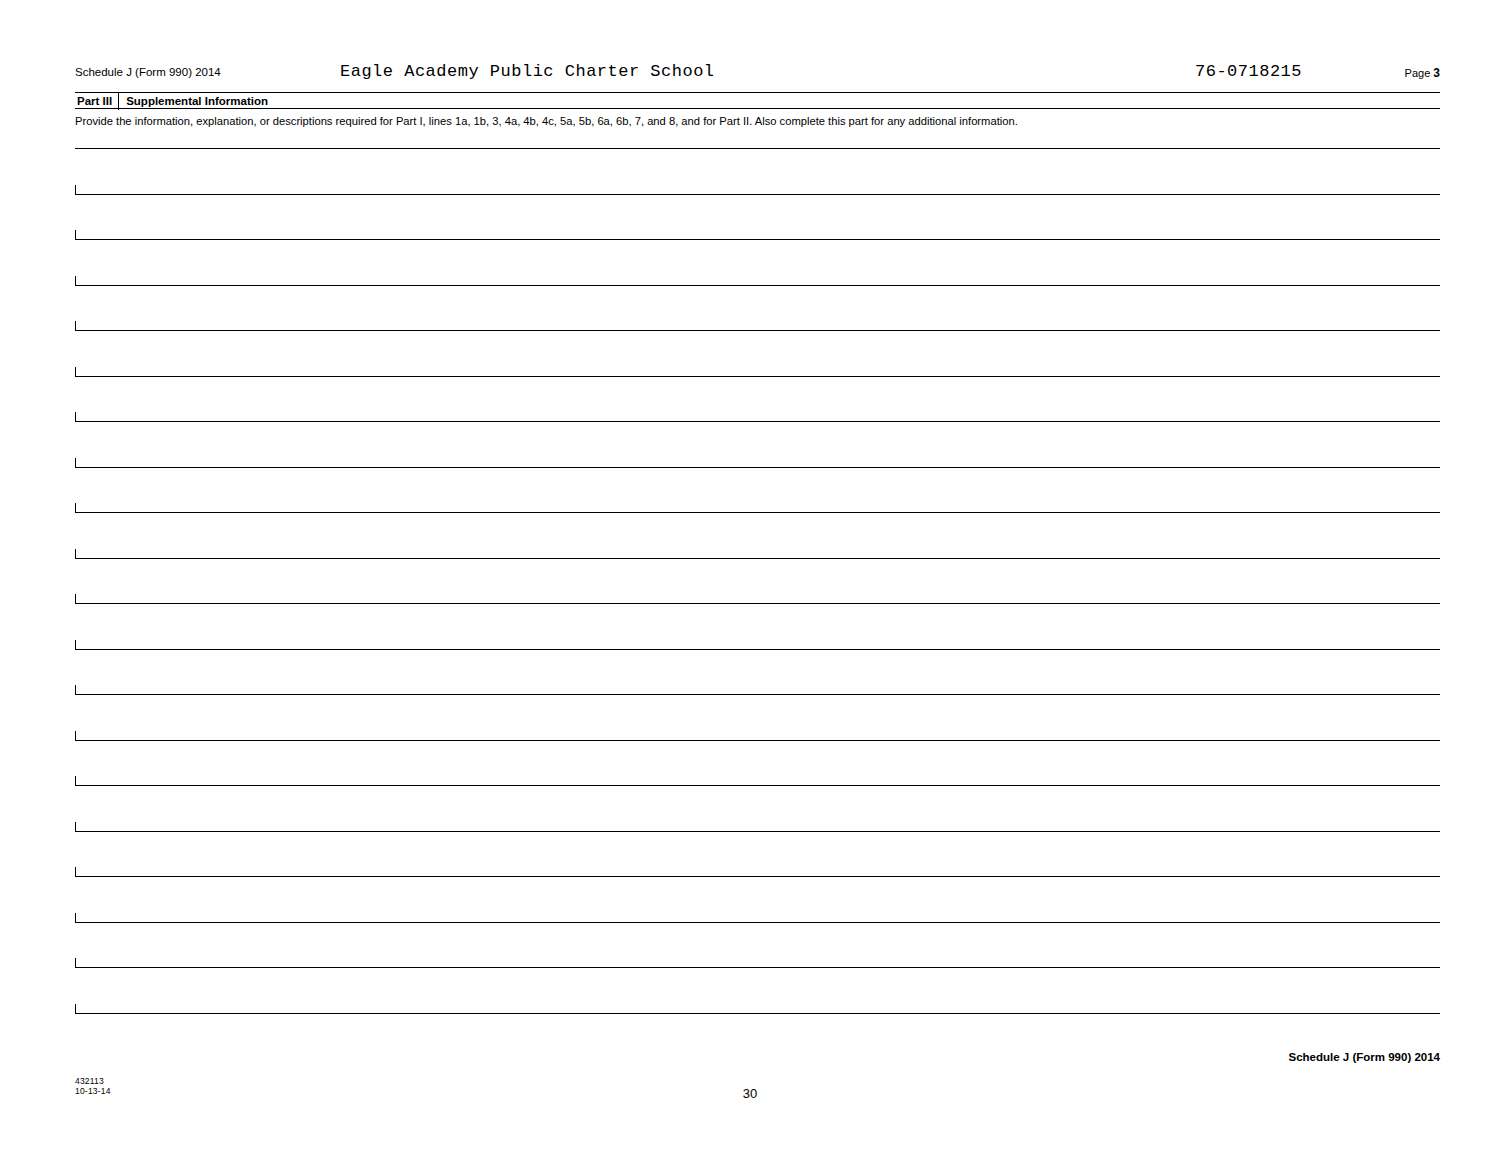Schedule J (Form 990) 2014
Eagle Academy Public Charter School
76-0718215
Page 3
Part IIISupplemental Information
Provide the information, explanation, or descriptions required for Part I, lines 1a, 1b, 3, 4a, 4b, 4c, 5a, 5b, 6a, 6b, 7, and 8, and for Part II. Also complete this part for any additional information.
Schedule J (Form 990) 2014
432113
10-13-14
30